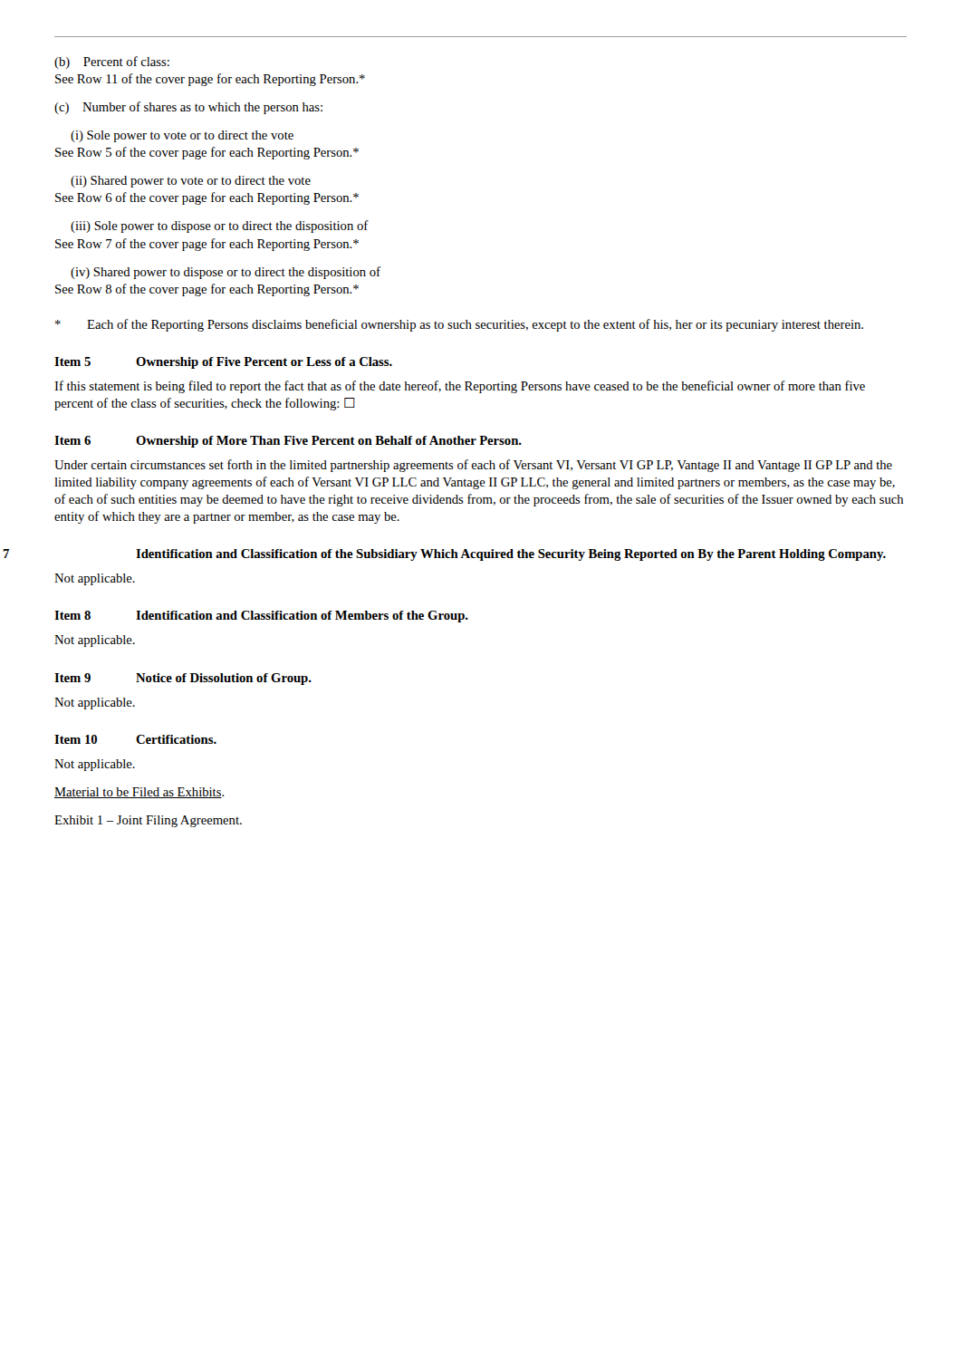(b) Percent of class:
See Row 11 of the cover page for each Reporting Person.*
(c) Number of shares as to which the person has:
(i) Sole power to vote or to direct the vote
See Row 5 of the cover page for each Reporting Person.*
(ii) Shared power to vote or to direct the vote
See Row 6 of the cover page for each Reporting Person.*
(iii) Sole power to dispose or to direct the disposition of
See Row 7 of the cover page for each Reporting Person.*
(iv) Shared power to dispose or to direct the disposition of
See Row 8 of the cover page for each Reporting Person.*
*Each of the Reporting Persons disclaims beneficial ownership as to such securities, except to the extent of his, her or its pecuniary interest therein.
Item 5 Ownership of Five Percent or Less of a Class.
If this statement is being filed to report the fact that as of the date hereof, the Reporting Persons have ceased to be the beneficial owner of more than five percent of the class of securities, check the following: ☐
Item 6 Ownership of More Than Five Percent on Behalf of Another Person.
Under certain circumstances set forth in the limited partnership agreements of each of Versant VI, Versant VI GP LP, Vantage II and Vantage II GP LP and the limited liability company agreements of each of Versant VI GP LLC and Vantage II GP LLC, the general and limited partners or members, as the case may be, of each of such entities may be deemed to have the right to receive dividends from, or the proceeds from, the sale of securities of the Issuer owned by each such entity of which they are a partner or member, as the case may be.
Item 7 Identification and Classification of the Subsidiary Which Acquired the Security Being Reported on By the Parent Holding Company.
Not applicable.
Item 8 Identification and Classification of Members of the Group.
Not applicable.
Item 9 Notice of Dissolution of Group.
Not applicable.
Item 10 Certifications.
Not applicable.
Material to be Filed as Exhibits.
Exhibit 1 – Joint Filing Agreement.